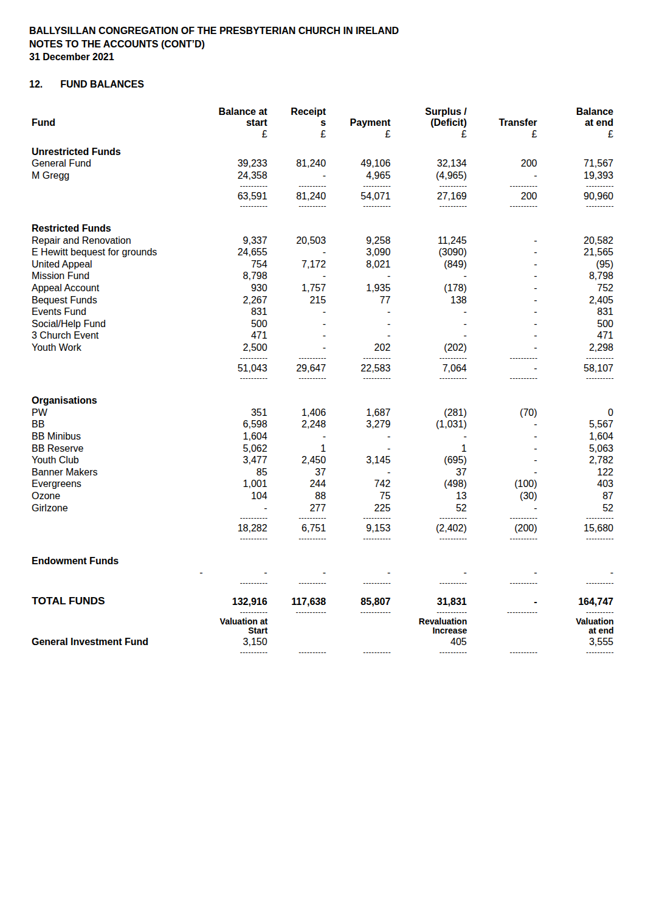Ballysillan Congregation of the Presbyterian Church in Ireland
Notes to the Accounts (cont’d)
31 December 2021
12. FUND BALANCES
| Fund | Balance at start | Receipt s | Payment | Surplus / (Deficit) | Transfer | Balance at end |
| --- | --- | --- | --- | --- | --- | --- |
| | £ | £ | £ | £ | £ | £ |
| Unrestricted Funds |
| General Fund | 39,233 | 81,240 | 49,106 | 32,134 | 200 | 71,567 |
| M Gregg | 24,358 | - | 4,965 | (4,965) | - | 19,393 |
| | ---------- | ---------- | ---------- | ---------- | ---------- | ---------- |
| | 63,591 | 81,240 | 54,071 | 27,169 | 200 | 90,960 |
| | ---------- | ---------- | ---------- | ---------- | ---------- | ---------- |
| Restricted Funds |
| Repair and Renovation | 9,337 | 20,503 | 9,258 | 11,245 | - | 20,582 |
| E Hewitt bequest for grounds | 24,655 | - | 3,090 | (3090) | - | 21,565 |
| United Appeal | 754 | 7,172 | 8,021 | (849) | - | (95) |
| Mission Fund | 8,798 | - | - | - | - | 8,798 |
| Appeal Account | 930 | 1,757 | 1,935 | (178) | - | 752 |
| Bequest Funds | 2,267 | 215 | 77 | 138 | - | 2,405 |
| Events Fund | 831 | - | - | - | - | 831 |
| Social/Help Fund | 500 | - | - | - | - | 500 |
| 3 Church Event | 471 | - | - | - | - | 471 |
| Youth Work | 2,500 | - | 202 | (202) | - | 2,298 |
| | ---------- | ---------- | ---------- | ---------- | ---------- | ---------- |
| | 51,043 | 29,647 | 22,583 | 7,064 | - | 58,107 |
| | ---------- | ---------- | ---------- | ---------- | ---------- | ---------- |
| Organisations |
| PW | 351 | 1,406 | 1,687 | (281) | (70) | 0 |
| BB | 6,598 | 2,248 | 3,279 | (1,031) | - | 5,567 |
| BB Minibus | 1,604 | - | - | - | - | 1,604 |
| BB Reserve | 5,062 | 1 | - | 1 | - | 5,063 |
| Youth Club | 3,477 | 2,450 | 3,145 | (695) | - | 2,782 |
| Banner Makers | 85 | 37 | - | 37 | - | 122 |
| Evergreens | 1,001 | 244 | 742 | (498) | (100) | 403 |
| Ozone | 104 | 88 | 75 | 13 | (30) | 87 |
| Girlzone | - | 277 | 225 | 52 | - | 52 |
| | ---------- | ---------- | ---------- | ---------- | ---------- | ---------- |
| | 18,282 | 6,751 | 9,153 | (2,402) | (200) | 15,680 |
| | ---------- | ---------- | ---------- | ---------- | ---------- | ---------- |
| Endowment Funds |
| - | - | - | - | - | - | - |
| | ---------- | ---------- | ---------- | ---------- | ---------- | ---------- |
| TOTAL FUNDS | 132,916 | 117,638 | 85,807 | 31,831 | - | 164,747 |
| | ---------- | ----------- | ----------- | ----------- | ----------- | ---------- |
| | Valuation at Start | | | Revaluation Increase | | Valuation at end |
| General Investment Fund | 3,150 | | | 405 | | 3,555 |
| | ---------- | ---------- | ---------- | ---------- | ---------- | ---------- |